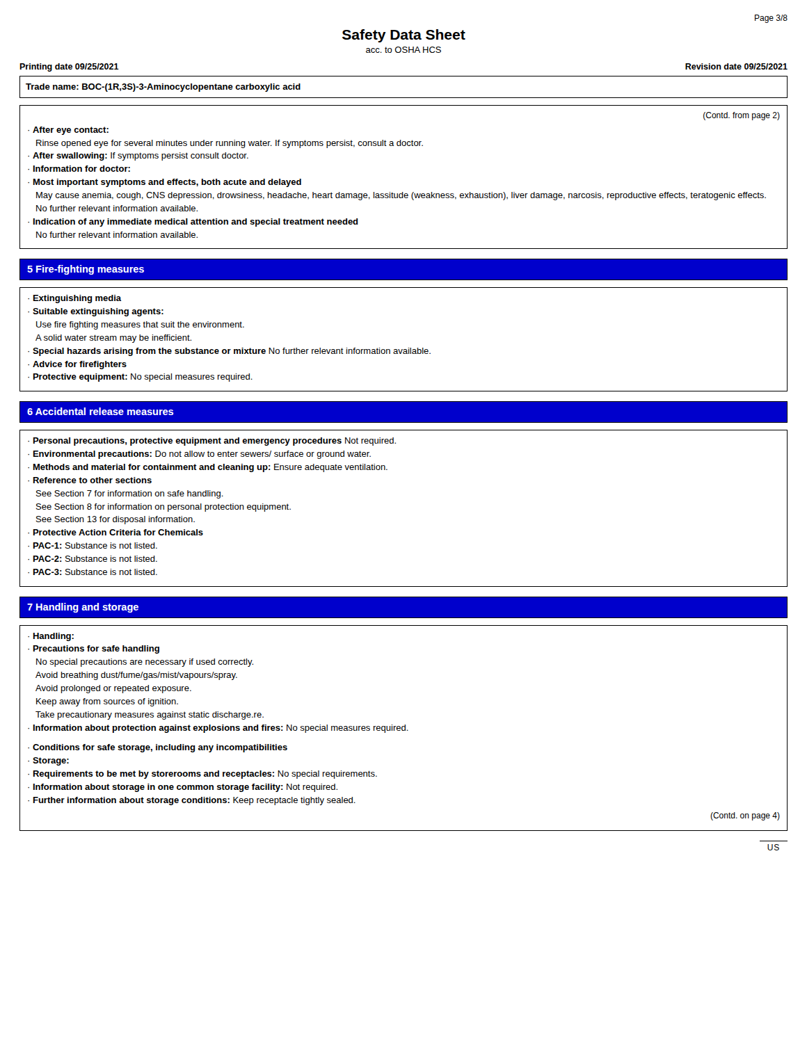Page 3/8
Safety Data Sheet
acc. to OSHA HCS
Printing date 09/25/2021 Revision date 09/25/2021
Trade name: BOC-(1R,3S)-3-Aminocyclopentane carboxylic acid
(Contd. from page 2)
· After eye contact:
Rinse opened eye for several minutes under running water. If symptoms persist, consult a doctor.
· After swallowing: If symptoms persist consult doctor.
· Information for doctor:
· Most important symptoms and effects, both acute and delayed
May cause anemia, cough, CNS depression, drowsiness, headache, heart damage, lassitude (weakness, exhaustion), liver damage, narcosis, reproductive effects, teratogenic effects.
No further relevant information available.
· Indication of any immediate medical attention and special treatment needed
No further relevant information available.
5 Fire-fighting measures
· Extinguishing media
· Suitable extinguishing agents:
Use fire fighting measures that suit the environment.
A solid water stream may be inefficient.
· Special hazards arising from the substance or mixture No further relevant information available.
· Advice for firefighters
· Protective equipment: No special measures required.
6 Accidental release measures
· Personal precautions, protective equipment and emergency procedures Not required.
· Environmental precautions: Do not allow to enter sewers/ surface or ground water.
· Methods and material for containment and cleaning up: Ensure adequate ventilation.
· Reference to other sections
See Section 7 for information on safe handling.
See Section 8 for information on personal protection equipment.
See Section 13 for disposal information.
· Protective Action Criteria for Chemicals
· PAC-1: Substance is not listed.
· PAC-2: Substance is not listed.
· PAC-3: Substance is not listed.
7 Handling and storage
· Handling:
· Precautions for safe handling
No special precautions are necessary if used correctly.
Avoid breathing dust/fume/gas/mist/vapours/spray.
Avoid prolonged or repeated exposure.
Keep away from sources of ignition.
Take precautionary measures against static discharge.re.
· Information about protection against explosions and fires: No special measures required.
· Conditions for safe storage, including any incompatibilities
· Storage:
· Requirements to be met by storerooms and receptacles: No special requirements.
· Information about storage in one common storage facility: Not required.
· Further information about storage conditions: Keep receptacle tightly sealed.
(Contd. on page 4)
US